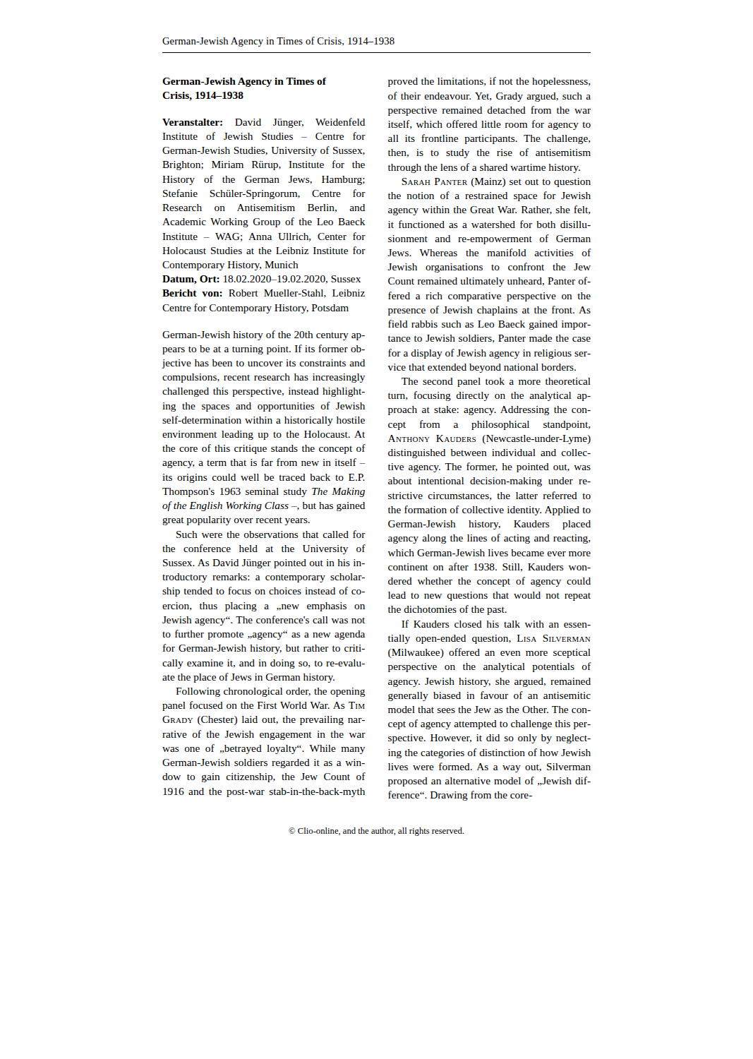German-Jewish Agency in Times of Crisis, 1914–1938
German-Jewish Agency in Times of
Crisis, 1914–1938
Veranstalter: David Jünger, Weidenfeld Institute of Jewish Studies – Centre for German-Jewish Studies, University of Sussex, Brighton; Miriam Rürup, Institute for the History of the German Jews, Hamburg; Stefanie Schüler-Springorum, Centre for Research on Antisemitism Berlin, and Academic Working Group of the Leo Baeck Institute – WAG; Anna Ullrich, Center for Holocaust Studies at the Leibniz Institute for Contemporary History, Munich
Datum, Ort: 18.02.2020–19.02.2020, Sussex
Bericht von: Robert Mueller-Stahl, Leibniz Centre for Contemporary History, Potsdam
German-Jewish history of the 20th century appears to be at a turning point. If its former objective has been to uncover its constraints and compulsions, recent research has increasingly challenged this perspective, instead highlighting the spaces and opportunities of Jewish self-determination within a historically hostile environment leading up to the Holocaust. At the core of this critique stands the concept of agency, a term that is far from new in itself – its origins could well be traced back to E.P. Thompson's 1963 seminal study The Making of the English Working Class –, but has gained great popularity over recent years.
Such were the observations that called for the conference held at the University of Sussex. As David Jünger pointed out in his introductory remarks: a contemporary scholarship tended to focus on choices instead of coercion, thus placing a „new emphasis on Jewish agency“. The conference's call was not to further promote „agency“ as a new agenda for German-Jewish history, but rather to critically examine it, and in doing so, to re-evaluate the place of Jews in German history.
Following chronological order, the opening panel focused on the First World War. As Tim Grady (Chester) laid out, the prevailing narrative of the Jewish engagement in the war was one of „betrayed loyalty“. While many German-Jewish soldiers regarded it as a window to gain citizenship, the Jew Count of 1916 and the post-war stab-in-the-back-myth proved the limitations, if not the hopelessness, of their endeavour. Yet, Grady argued, such a perspective remained detached from the war itself, which offered little room for agency to all its frontline participants. The challenge, then, is to study the rise of antisemitism through the lens of a shared wartime history.
Sarah Panter (Mainz) set out to question the notion of a restrained space for Jewish agency within the Great War. Rather, she felt, it functioned as a watershed for both disillusionment and re-empowerment of German Jews. Whereas the manifold activities of Jewish organisations to confront the Jew Count remained ultimately unheard, Panter offered a rich comparative perspective on the presence of Jewish chaplains at the front. As field rabbis such as Leo Baeck gained importance to Jewish soldiers, Panter made the case for a display of Jewish agency in religious service that extended beyond national borders.
The second panel took a more theoretical turn, focusing directly on the analytical approach at stake: agency. Addressing the concept from a philosophical standpoint, Anthony Kauders (Newcastle-under-Lyme) distinguished between individual and collective agency. The former, he pointed out, was about intentional decision-making under restrictive circumstances, the latter referred to the formation of collective identity. Applied to German-Jewish history, Kauders placed agency along the lines of acting and reacting, which German-Jewish lives became ever more continent on after 1938. Still, Kauders wondered whether the concept of agency could lead to new questions that would not repeat the dichotomies of the past.
If Kauders closed his talk with an essentially open-ended question, Lisa Silverman (Milwaukee) offered an even more sceptical perspective on the analytical potentials of agency. Jewish history, she argued, remained generally biased in favour of an antisemitic model that sees the Jew as the Other. The concept of agency attempted to challenge this perspective. However, it did so only by neglecting the categories of distinction of how Jewish lives were formed. As a way out, Silverman proposed an alternative model of „Jewish difference“. Drawing from the core-
© Clio-online, and the author, all rights reserved.